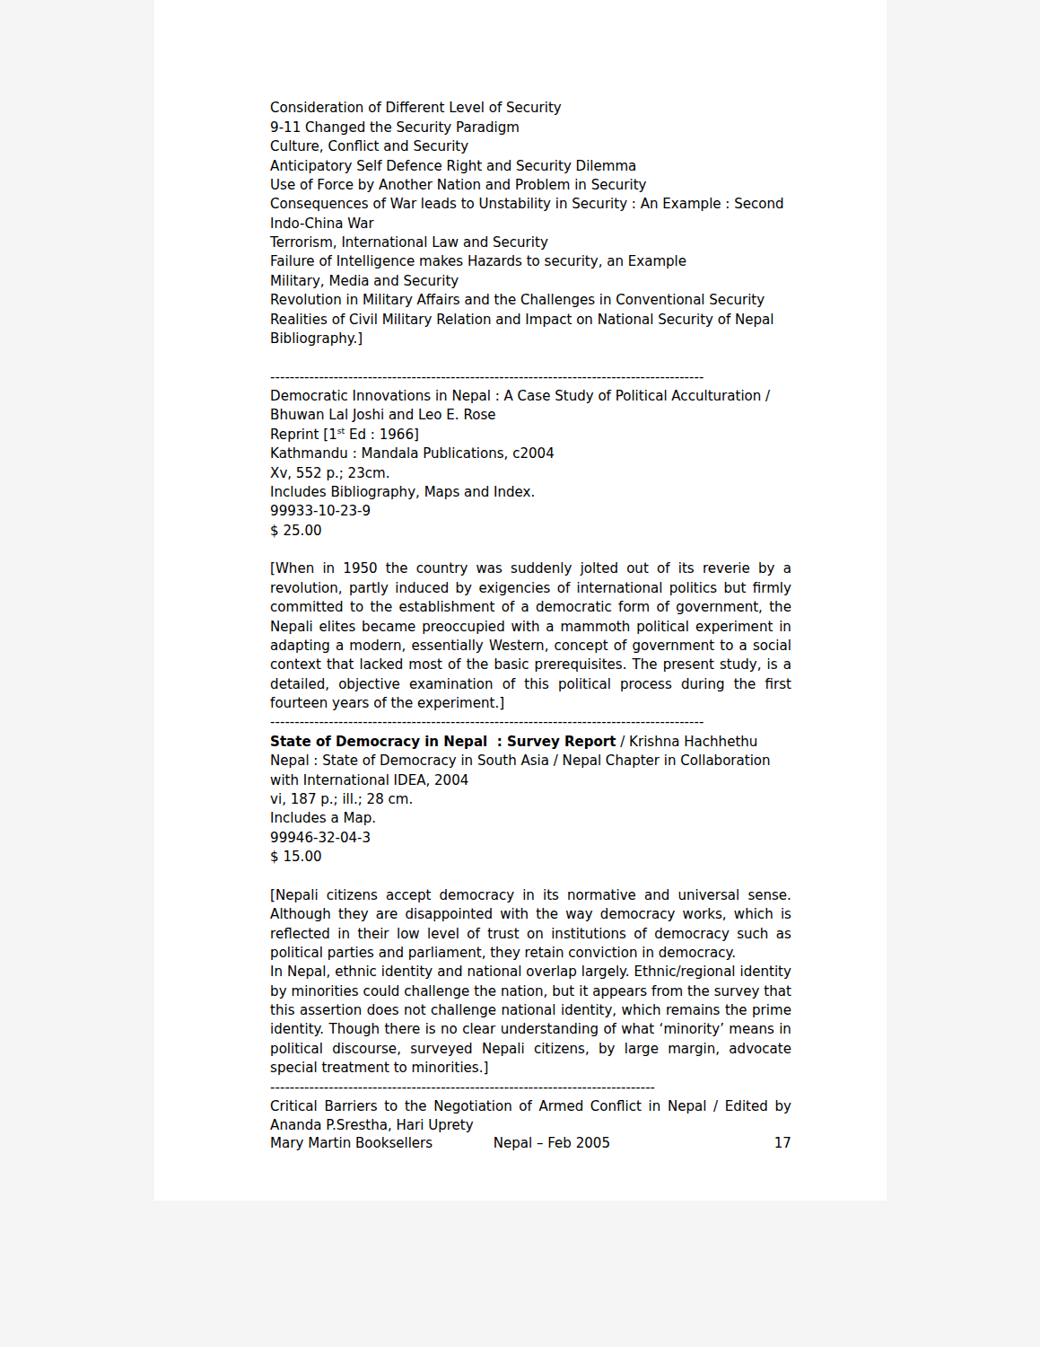Consideration of Different Level of Security
9-11 Changed the Security Paradigm
Culture, Conflict and Security
Anticipatory Self Defence Right and Security Dilemma
Use of Force by Another Nation and Problem in Security
Consequences of War leads to Unstability in Security : An Example : Second Indo-China War
Terrorism, International Law and Security
Failure of Intelligence makes Hazards to security, an Example
Military, Media and Security
Revolution in Military Affairs and the Challenges in Conventional Security
Realities of Civil Military Relation and Impact on National Security of Nepal
Bibliography.]
-----------------------------------------------------------------------------------------
Democratic Innovations in Nepal : A Case Study of Political Acculturation / Bhuwan Lal Joshi and Leo E. Rose
Reprint [1st Ed : 1966]
Kathmandu : Mandala Publications, c2004
Xv, 552 p.; 23cm.
Includes Bibliography, Maps and Index.
99933-10-23-9
$ 25.00
[When in 1950 the country was suddenly jolted out of its reverie by a revolution, partly induced by exigencies of international politics but firmly committed to the establishment of a democratic form of government, the Nepali elites became preoccupied with a mammoth political experiment in adapting a modern, essentially Western, concept of government to a social context that lacked most of the basic prerequisites. The present study, is a detailed, objective examination of this political process during the first fourteen years of the experiment.]
-----------------------------------------------------------------------------------------
State of Democracy in Nepal : Survey Report / Krishna Hachhethu
Nepal : State of Democracy in South Asia / Nepal Chapter in Collaboration with International IDEA, 2004
vi, 187 p.; ill.; 28 cm.
Includes a Map.
99946-32-04-3
$ 15.00
[Nepali citizens accept democracy in its normative and universal sense. Although they are disappointed with the way democracy works, which is reflected in their low level of trust on institutions of democracy such as political parties and parliament, they retain conviction in democracy.
In Nepal, ethnic identity and national overlap largely. Ethnic/regional identity by minorities could challenge the nation, but it appears from the survey that this assertion does not challenge national identity, which remains the prime identity. Though there is no clear understanding of what ‘minority’ means in political discourse, surveyed Nepali citizens, by large margin, advocate special treatment to minorities.]
-------------------------------------------------------------------------------
Critical Barriers to the Negotiation of Armed Conflict in Nepal / Edited by Ananda P.Srestha, Hari Uprety
Mary Martin Booksellers Nepal – Feb 2005 17